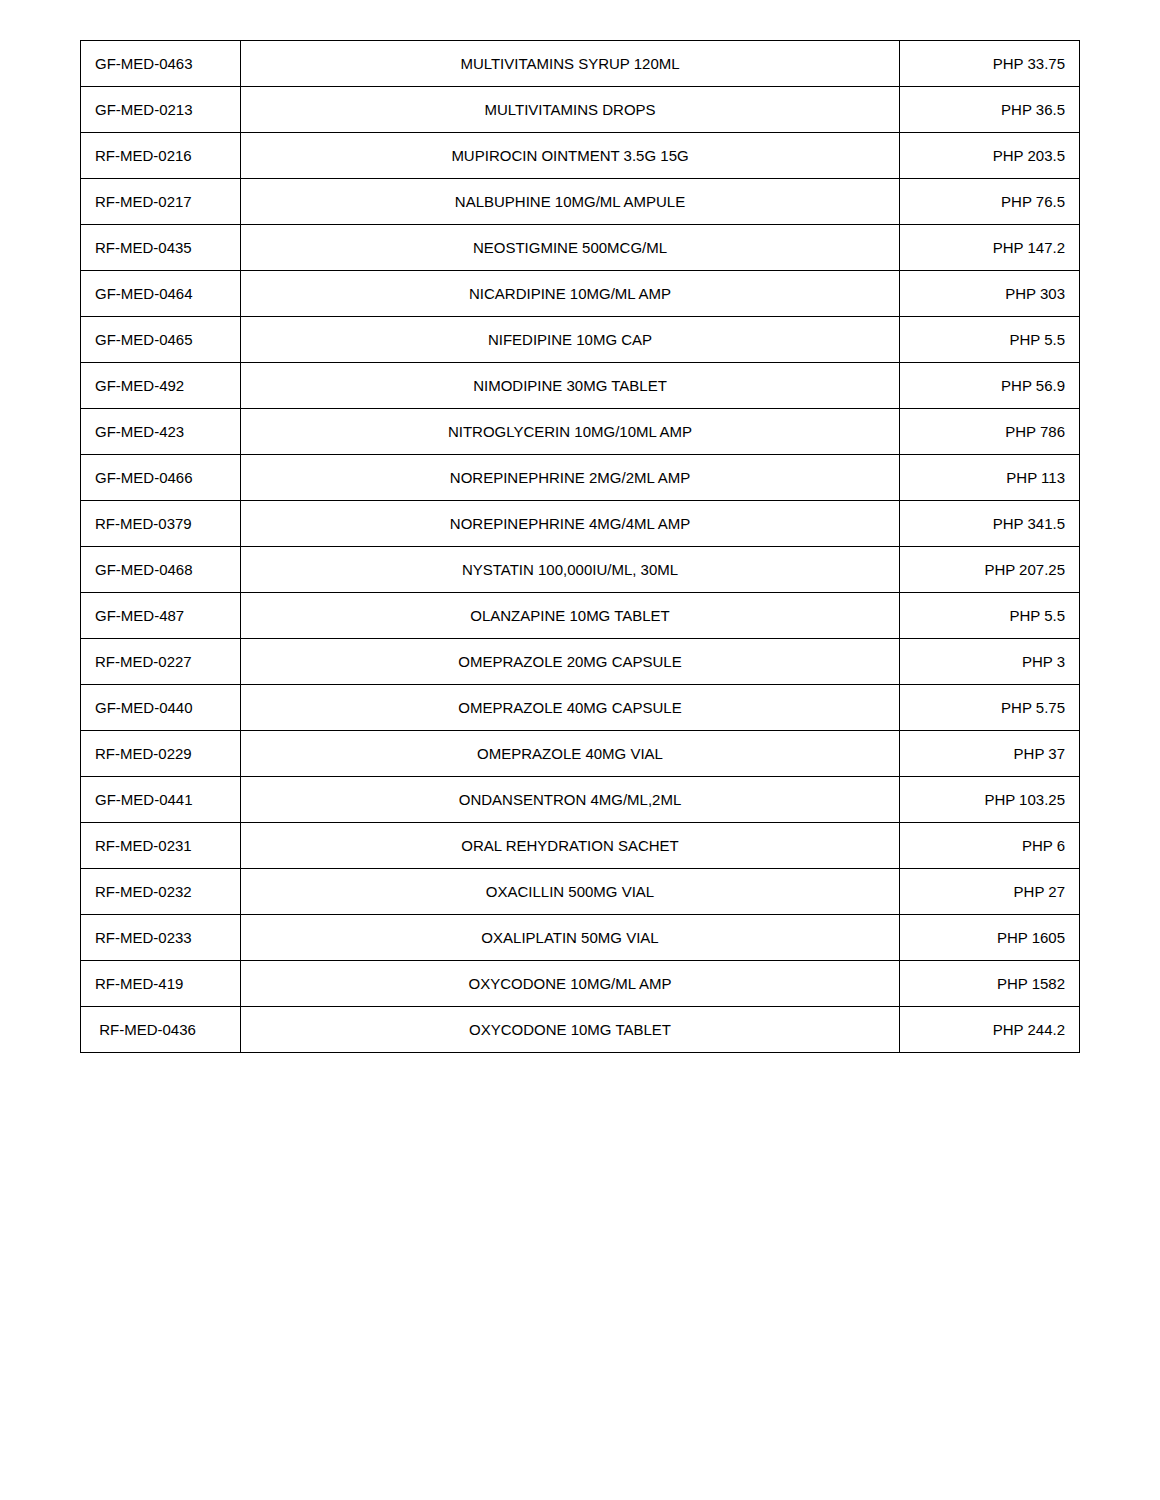| GF-MED-0463 | MULTIVITAMINS SYRUP 120ML | PHP 33.75 |
| GF-MED-0213 | MULTIVITAMINS DROPS | PHP 36.5 |
| RF-MED-0216 | MUPIROCIN OINTMENT 3.5G 15G | PHP 203.5 |
| RF-MED-0217 | NALBUPHINE 10MG/ML AMPULE | PHP 76.5 |
| RF-MED-0435 | NEOSTIGMINE 500MCG/ML | PHP 147.2 |
| GF-MED-0464 | NICARDIPINE 10MG/ML AMP | PHP 303 |
| GF-MED-0465 | NIFEDIPINE 10MG CAP | PHP 5.5 |
| GF-MED-492 | NIMODIPINE 30MG TABLET | PHP 56.9 |
| GF-MED-423 | NITROGLYCERIN 10MG/10ML AMP | PHP 786 |
| GF-MED-0466 | NOREPINEPHRINE 2MG/2ML AMP | PHP 113 |
| RF-MED-0379 | NOREPINEPHRINE 4MG/4ML AMP | PHP 341.5 |
| GF-MED-0468 | NYSTATIN 100,000IU/ML, 30ML | PHP 207.25 |
| GF-MED-487 | OLANZAPINE 10MG TABLET | PHP 5.5 |
| RF-MED-0227 | OMEPRAZOLE 20MG CAPSULE | PHP 3 |
| GF-MED-0440 | OMEPRAZOLE 40MG CAPSULE | PHP 5.75 |
| RF-MED-0229 | OMEPRAZOLE 40MG VIAL | PHP 37 |
| GF-MED-0441 | ONDANSENTRON 4MG/ML,2ML | PHP 103.25 |
| RF-MED-0231 | ORAL REHYDRATION SACHET | PHP 6 |
| RF-MED-0232 | OXACILLIN 500MG VIAL | PHP 27 |
| RF-MED-0233 | OXALIPLATIN 50MG VIAL | PHP 1605 |
| RF-MED-419 | OXYCODONE 10MG/ML AMP | PHP 1582 |
| RF-MED-0436 | OXYCODONE 10MG TABLET | PHP 244.2 |